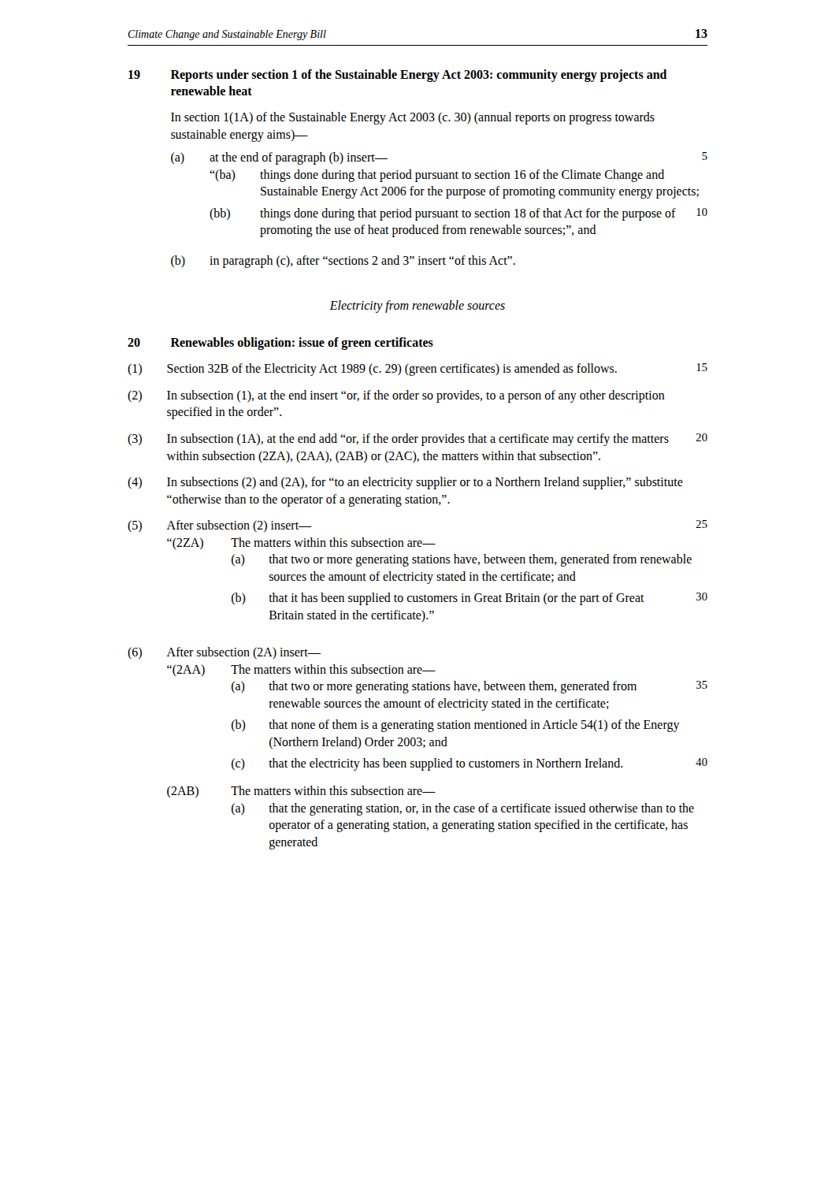Climate Change and Sustainable Energy Bill
13
19 Reports under section 1 of the Sustainable Energy Act 2003: community energy projects and renewable heat
In section 1(1A) of the Sustainable Energy Act 2003 (c. 30) (annual reports on progress towards sustainable energy aims)—
(a) 5 at the end of paragraph (b) insert—
“(ba) things done during that period pursuant to section 16 of the Climate Change and Sustainable Energy Act 2006 for the purpose of promoting community energy projects;
(bb) 10 things done during that period pursuant to section 18 of that Act for the purpose of promoting the use of heat produced from renewable sources;”, and
(b) in paragraph (c), after “sections 2 and 3” insert “of this Act”.
Electricity from renewable sources
20 Renewables obligation: issue of green certificates
(1) 15 Section 32B of the Electricity Act 1989 (c. 29) (green certificates) is amended as follows.
(2) In subsection (1), at the end insert “or, if the order so provides, to a person of any other description specified in the order”.
(3) 20 In subsection (1A), at the end add “or, if the order provides that a certificate may certify the matters within subsection (2ZA), (2AA), (2AB) or (2AC), the matters within that subsection”.
(4) In subsections (2) and (2A), for “to an electricity supplier or to a Northern Ireland supplier,” substitute “otherwise than to the operator of a generating station,”.
(5) 25 After subsection (2) insert—
“(2ZA) The matters within this subsection are—
(a) that two or more generating stations have, between them, generated from renewable sources the amount of electricity stated in the certificate; and
(b) 30 that it has been supplied to customers in Great Britain (or the part of Great Britain stated in the certificate).”
(6) After subsection (2A) insert—
“(2AA) The matters within this subsection are—
(a) 35 that two or more generating stations have, between them, generated from renewable sources the amount of electricity stated in the certificate;
(b) that none of them is a generating station mentioned in Article 54(1) of the Energy (Northern Ireland) Order 2003; and
(c) 40 that the electricity has been supplied to customers in Northern Ireland.
(2AB) The matters within this subsection are—
(a) that the generating station, or, in the case of a certificate issued otherwise than to the operator of a generating station, a generating station specified in the certificate, has generated